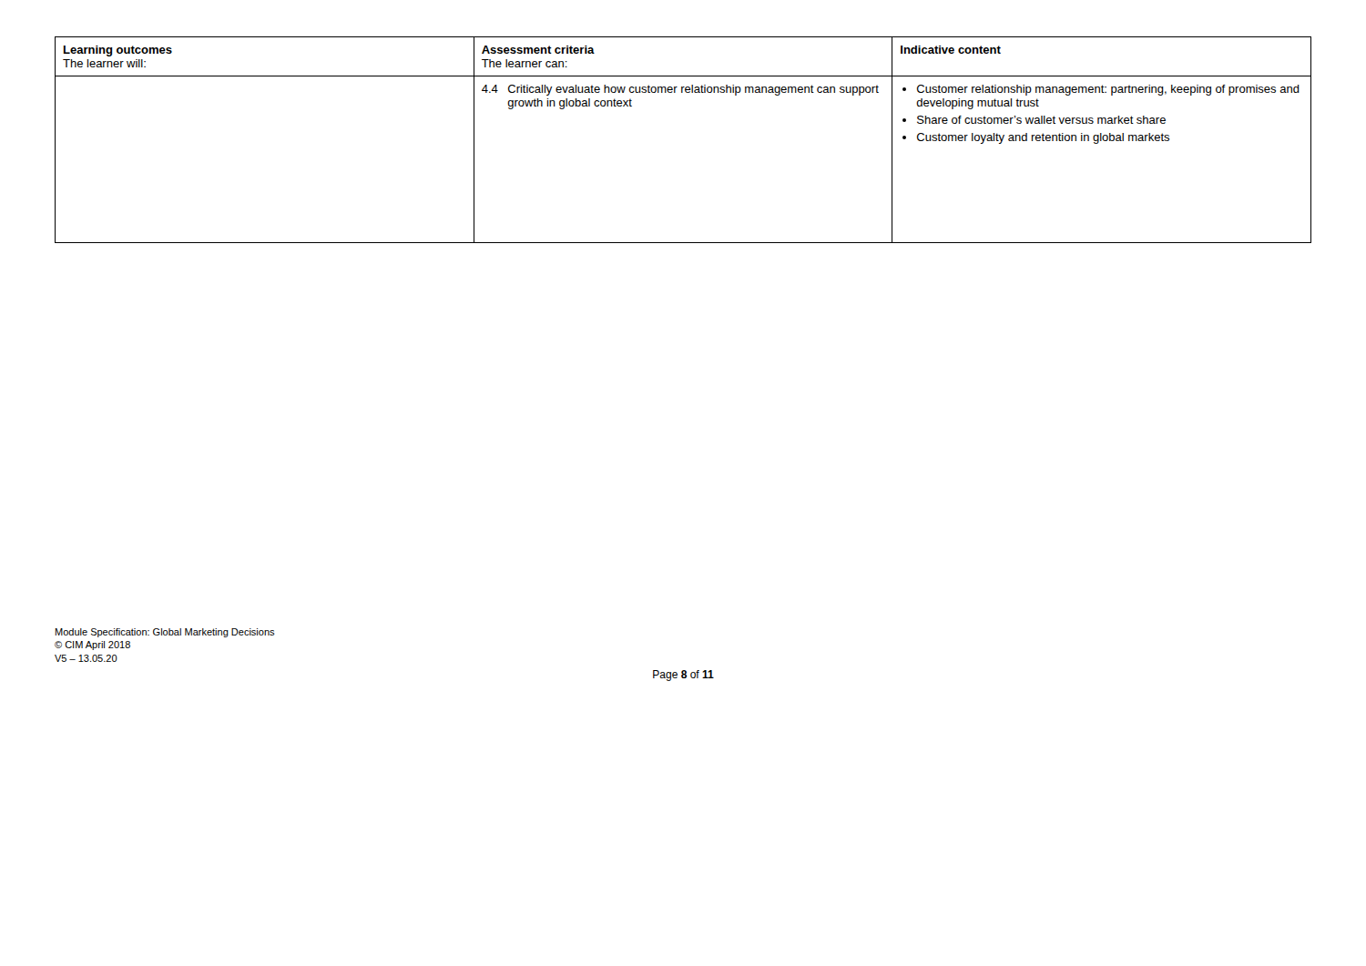| Learning outcomes The learner will: | Assessment criteria The learner can: | Indicative content |
| --- | --- | --- |
| | 4.4 Critically evaluate how customer relationship management can support growth in global context | Customer relationship management: partnering, keeping of promises and developing mutual trust Share of customer’s wallet versus market share Customer loyalty and retention in global markets |
Module Specification: Global Marketing Decisions
© CIM April 2018
V5 – 13.05.20
Page 8 of 11